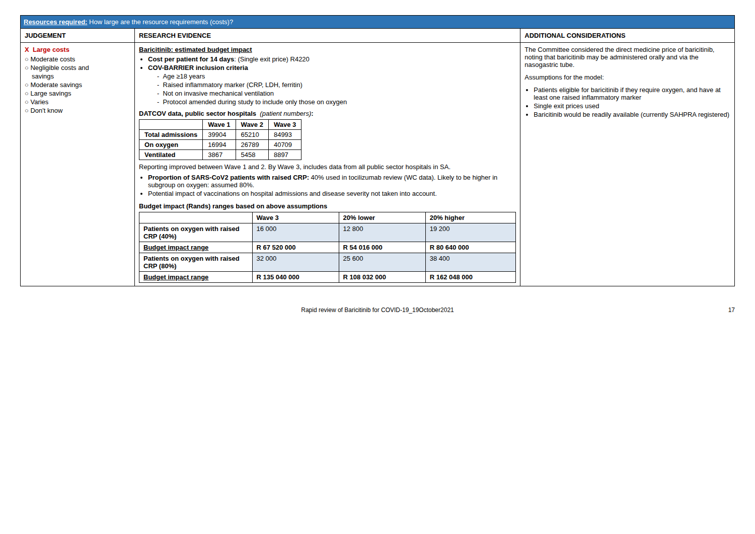| Resources required: How large are the resource requirements (costs)? |
| --- |
| JUDGEMENT | RESEARCH EVIDENCE | ADDITIONAL CONSIDERATIONS |
| X Large costs Moderate costs Negligible costs and savings Moderate savings Large savings Varies Don't know | Baricitinib: estimated budget impact Cost per patient for 14 days : (Single exit price) R4220 COV-BARRIER inclusion criteria Age ≥18 years Raised inflammatory marker (CRP, LDH, ferritin) Not on invasive mechanical ventilation Protocol amended during study to include only those on oxygen DATCOV data, public sector hospitals (patient numbers) : / / Wave 1 / Wave 2 / Wave 3 / / --- / --- / --- / --- / / Total admissions / 39904 / 65210 / 84993 / / On oxygen / 16994 / 26789 / 40709 / / Ventilated / 3867 / 5458 / 8897 / Reporting improved between Wave 1 and 2. By Wave 3, includes data from all public sector hospitals in SA. Proportion of SARS-CoV2 patients with raised CRP: 40% used in tocilizumab review (WC data). Likely to be higher in subgroup on oxygen: assumed 80%. Potential impact of vaccinations on hospital admissions and disease severity not taken into account. Budget impact (Rands) ranges based on above assumptions / / Wave 3 / 20% lower / 20% higher / / --- / --- / --- / --- / / Patients on oxygen with raised CRP (40%) / 16 000 / 12 800 / 19 200 / / Budget impact range / R 67 520 000 / R 54 016 000 / R 80 640 000 / / Patients on oxygen with raised CRP (80%) / 32 000 / 25 600 / 38 400 / / Budget impact range / R 135 040 000 / R 108 032 000 / R 162 048 000 / | The Committee considered the direct medicine price of baricitinib, noting that baricitinib may be administered orally and via the nasogastric tube. Assumptions for the model: Patients eligible for baricitinib if they require oxygen, and have at least one raised inflammatory marker Single exit prices used Baricitinib would be readily available (currently SAHPRA registered) |
Rapid review of Baricitinib for COVID-19_19October2021 17